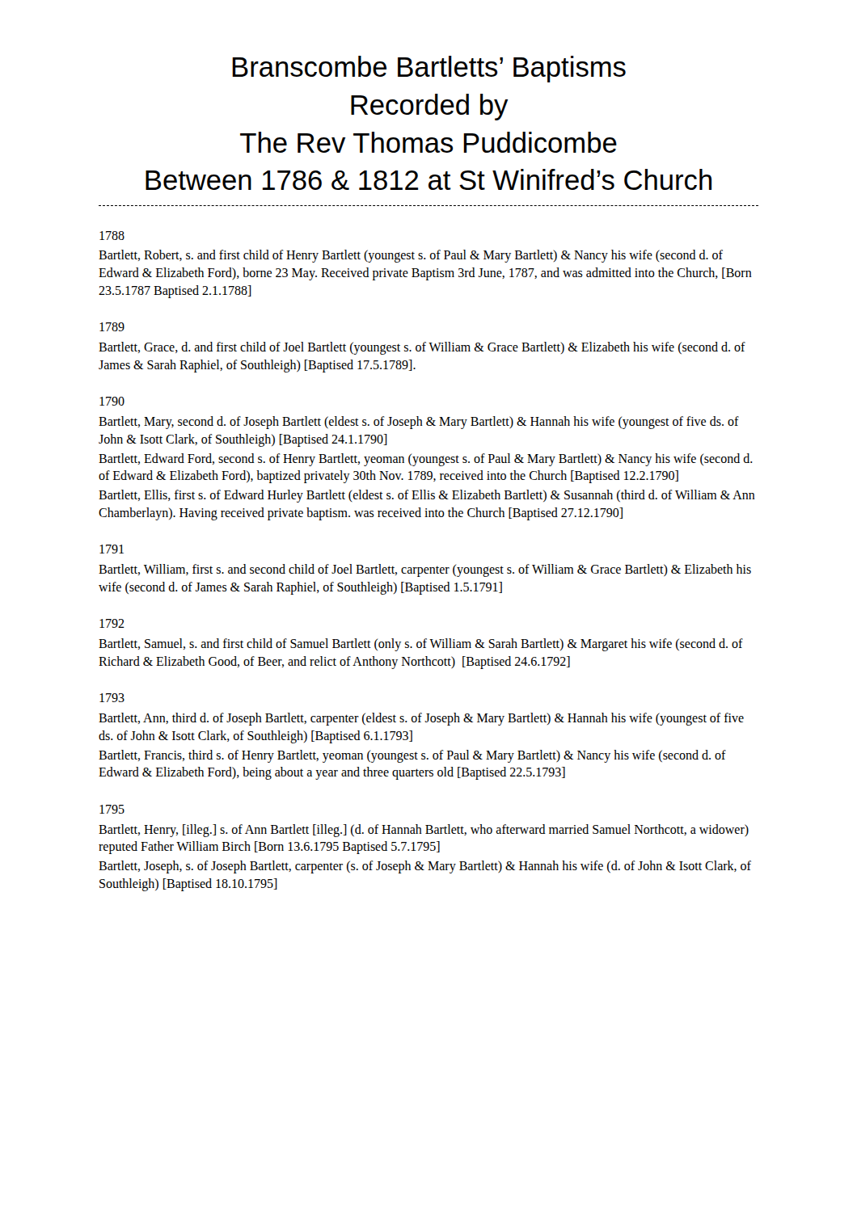Branscombe Bartletts’ Baptisms
Recorded by
The Rev Thomas Puddicombe
Between 1786 & 1812 at St Winifred’s Church
1788
Bartlett, Robert, s. and first child of Henry Bartlett (youngest s. of Paul & Mary Bartlett) & Nancy his wife (second d. of Edward & Elizabeth Ford), borne 23 May. Received private Baptism 3rd June, 1787, and was admitted into the Church, [Born 23.5.1787 Baptised 2.1.1788]
1789
Bartlett, Grace, d. and first child of Joel Bartlett (youngest s. of William & Grace Bartlett) & Elizabeth his wife (second d. of James & Sarah Raphiel, of Southleigh) [Baptised 17.5.1789].
1790
Bartlett, Mary, second d. of Joseph Bartlett (eldest s. of Joseph & Mary Bartlett) & Hannah his wife (youngest of five ds. of John & Isott Clark, of Southleigh) [Baptised 24.1.1790]
Bartlett, Edward Ford, second s. of Henry Bartlett, yeoman (youngest s. of Paul & Mary Bartlett) & Nancy his wife (second d. of Edward & Elizabeth Ford), baptized privately 30th Nov. 1789, received into the Church [Baptised 12.2.1790]
Bartlett, Ellis, first s. of Edward Hurley Bartlett (eldest s. of Ellis & Elizabeth Bartlett) & Susannah (third d. of William & Ann Chamberlayn). Having received private baptism. was received into the Church [Baptised 27.12.1790]
1791
Bartlett, William, first s. and second child of Joel Bartlett, carpenter (youngest s. of William & Grace Bartlett) & Elizabeth his wife (second d. of James & Sarah Raphiel, of Southleigh) [Baptised 1.5.1791]
1792
Bartlett, Samuel, s. and first child of Samuel Bartlett (only s. of William & Sarah Bartlett) & Margaret his wife (second d. of Richard & Elizabeth Good, of Beer, and relict of Anthony Northcott) [Baptised 24.6.1792]
1793
Bartlett, Ann, third d. of Joseph Bartlett, carpenter (eldest s. of Joseph & Mary Bartlett) & Hannah his wife (youngest of five ds. of John & Isott Clark, of Southleigh) [Baptised 6.1.1793]
Bartlett, Francis, third s. of Henry Bartlett, yeoman (youngest s. of Paul & Mary Bartlett) & Nancy his wife (second d. of Edward & Elizabeth Ford), being about a year and three quarters old [Baptised 22.5.1793]
1795
Bartlett, Henry, [illeg.] s. of Ann Bartlett [illeg.] (d. of Hannah Bartlett, who afterward married Samuel Northcott, a widower) reputed Father William Birch [Born 13.6.1795 Baptised 5.7.1795]
Bartlett, Joseph, s. of Joseph Bartlett, carpenter (s. of Joseph & Mary Bartlett) & Hannah his wife (d. of John & Isott Clark, of Southleigh) [Baptised 18.10.1795]